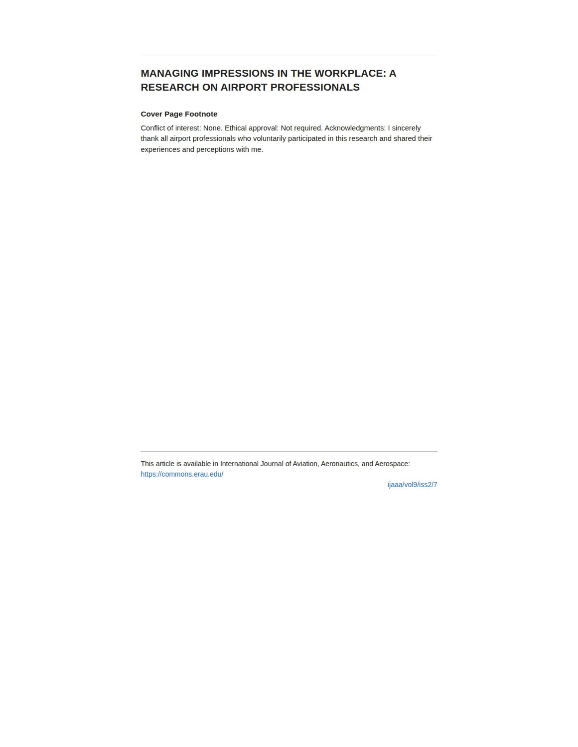Managing Impressions in the Workplace: A Research on Airport Professionals
Cover Page Footnote
Conflict of interest: None. Ethical approval: Not required. Acknowledgments: I sincerely thank all airport professionals who voluntarily participated in this research and shared their experiences and perceptions with me.
This article is available in International Journal of Aviation, Aeronautics, and Aerospace: https://commons.erau.edu/ijaaa/vol9/iss2/7